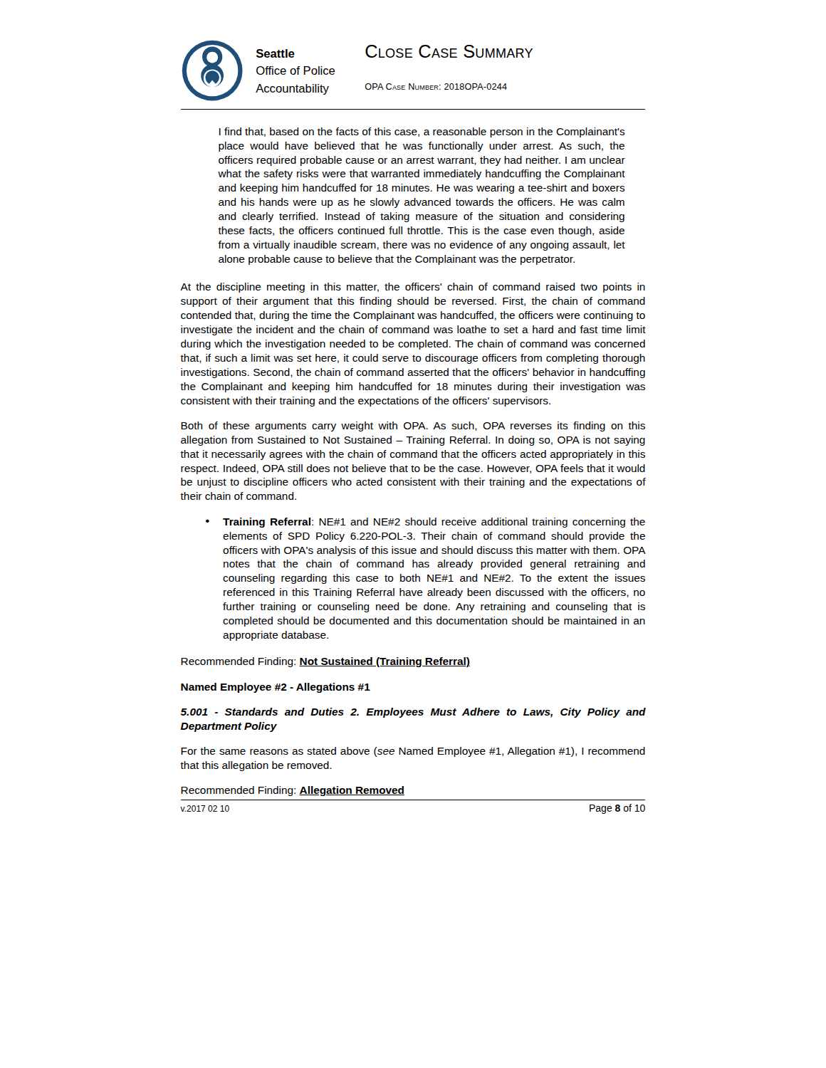Seattle
Office of Police
Accountability
Close Case Summary
OPA Case Number: 2018OPA-0244
I find that, based on the facts of this case, a reasonable person in the Complainant's place would have believed that he was functionally under arrest. As such, the officers required probable cause or an arrest warrant, they had neither. I am unclear what the safety risks were that warranted immediately handcuffing the Complainant and keeping him handcuffed for 18 minutes. He was wearing a tee-shirt and boxers and his hands were up as he slowly advanced towards the officers. He was calm and clearly terrified. Instead of taking measure of the situation and considering these facts, the officers continued full throttle. This is the case even though, aside from a virtually inaudible scream, there was no evidence of any ongoing assault, let alone probable cause to believe that the Complainant was the perpetrator.
At the discipline meeting in this matter, the officers' chain of command raised two points in support of their argument that this finding should be reversed. First, the chain of command contended that, during the time the Complainant was handcuffed, the officers were continuing to investigate the incident and the chain of command was loathe to set a hard and fast time limit during which the investigation needed to be completed. The chain of command was concerned that, if such a limit was set here, it could serve to discourage officers from completing thorough investigations. Second, the chain of command asserted that the officers' behavior in handcuffing the Complainant and keeping him handcuffed for 18 minutes during their investigation was consistent with their training and the expectations of the officers' supervisors.
Both of these arguments carry weight with OPA. As such, OPA reverses its finding on this allegation from Sustained to Not Sustained – Training Referral. In doing so, OPA is not saying that it necessarily agrees with the chain of command that the officers acted appropriately in this respect. Indeed, OPA still does not believe that to be the case. However, OPA feels that it would be unjust to discipline officers who acted consistent with their training and the expectations of their chain of command.
Training Referral: NE#1 and NE#2 should receive additional training concerning the elements of SPD Policy 6.220-POL-3. Their chain of command should provide the officers with OPA's analysis of this issue and should discuss this matter with them. OPA notes that the chain of command has already provided general retraining and counseling regarding this case to both NE#1 and NE#2. To the extent the issues referenced in this Training Referral have already been discussed with the officers, no further training or counseling need be done. Any retraining and counseling that is completed should be documented and this documentation should be maintained in an appropriate database.
Recommended Finding: Not Sustained (Training Referral)
Named Employee #2 - Allegations #1
5.001 - Standards and Duties 2. Employees Must Adhere to Laws, City Policy and Department Policy
For the same reasons as stated above (see Named Employee #1, Allegation #1), I recommend that this allegation be removed.
Recommended Finding: Allegation Removed
v.2017 02 10
Page 8 of 10